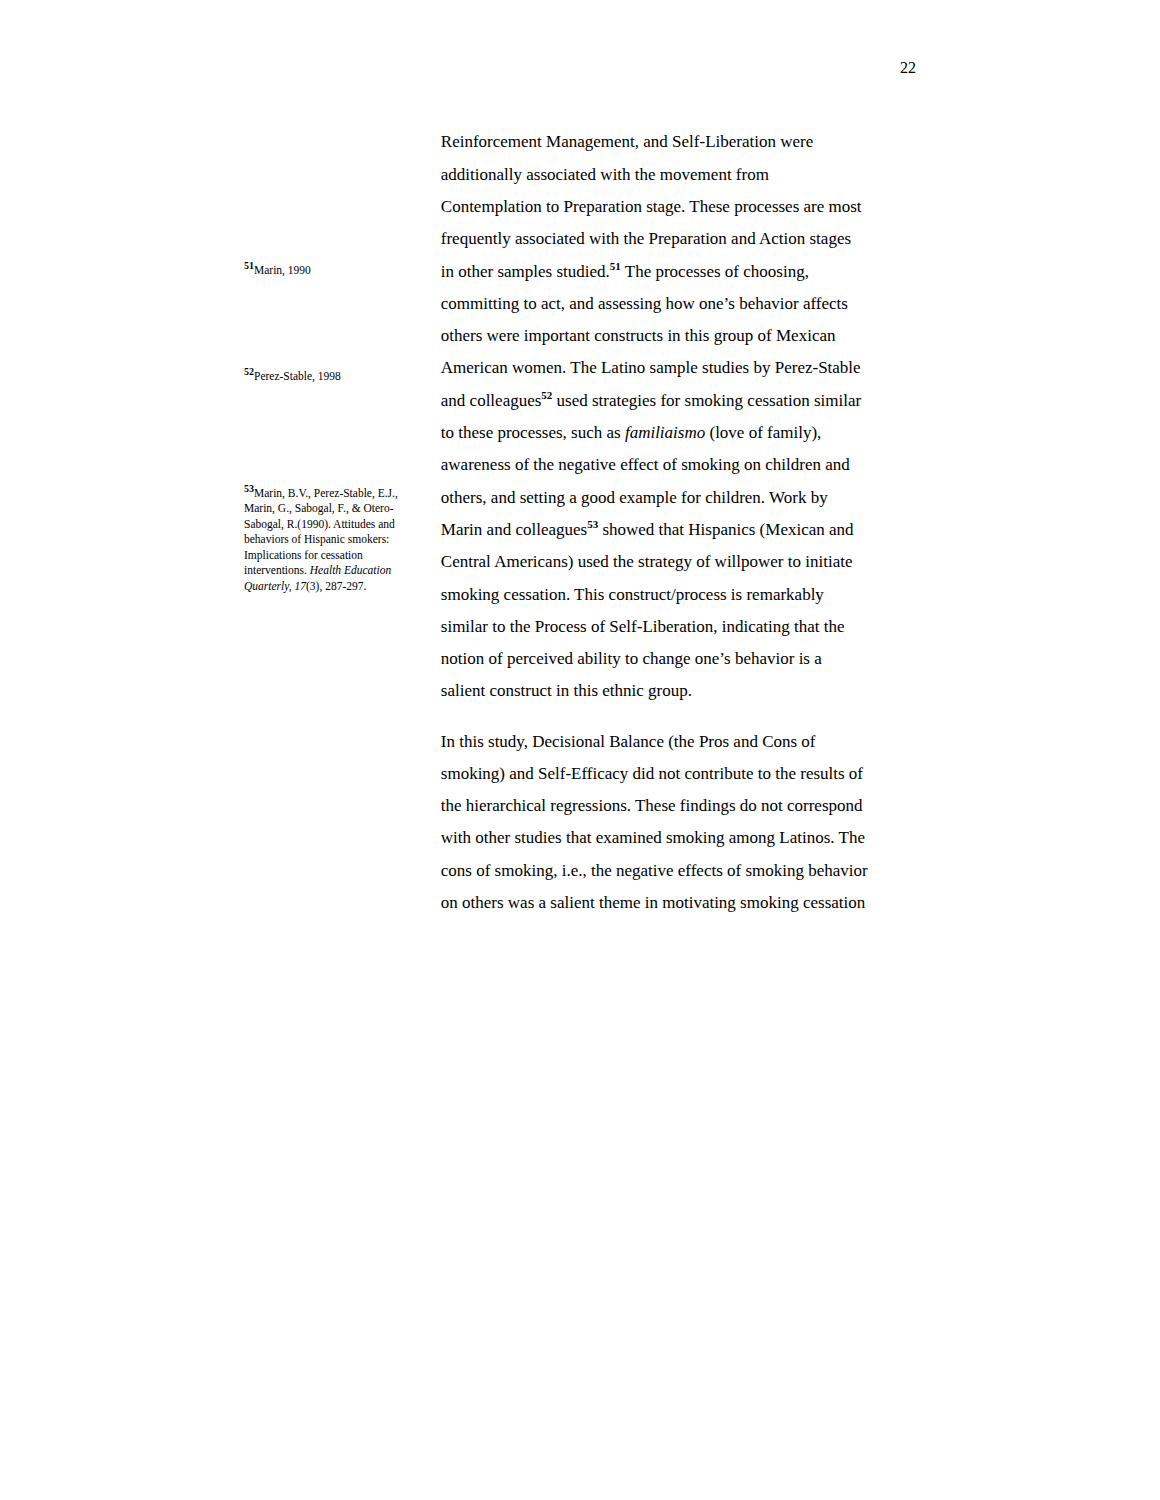22
51Marin, 1990
52Perez-Stable, 1998
53Marin, B.V., Perez-Stable, E.J., Marin, G., Sabogal, F., & Otero-Sabogal, R.(1990). Attitudes and behaviors of Hispanic smokers: Implications for cessation interventions. Health Education Quarterly, 17(3), 287-297.
Reinforcement Management, and Self-Liberation were additionally associated with the movement from Contemplation to Preparation stage. These processes are most frequently associated with the Preparation and Action stages in other samples studied.51 The processes of choosing, committing to act, and assessing how one’s behavior affects others were important constructs in this group of Mexican American women. The Latino sample studies by Perez-Stable and colleagues52 used strategies for smoking cessation similar to these processes, such as familiaismo (love of family), awareness of the negative effect of smoking on children and others, and setting a good example for children. Work by Marin and colleagues53 showed that Hispanics (Mexican and Central Americans) used the strategy of willpower to initiate smoking cessation. This construct/process is remarkably similar to the Process of Self-Liberation, indicating that the notion of perceived ability to change one’s behavior is a salient construct in this ethnic group.
In this study, Decisional Balance (the Pros and Cons of smoking) and Self-Efficacy did not contribute to the results of the hierarchical regressions. These findings do not correspond with other studies that examined smoking among Latinos. The cons of smoking, i.e., the negative effects of smoking behavior on others was a salient theme in motivating smoking cessation